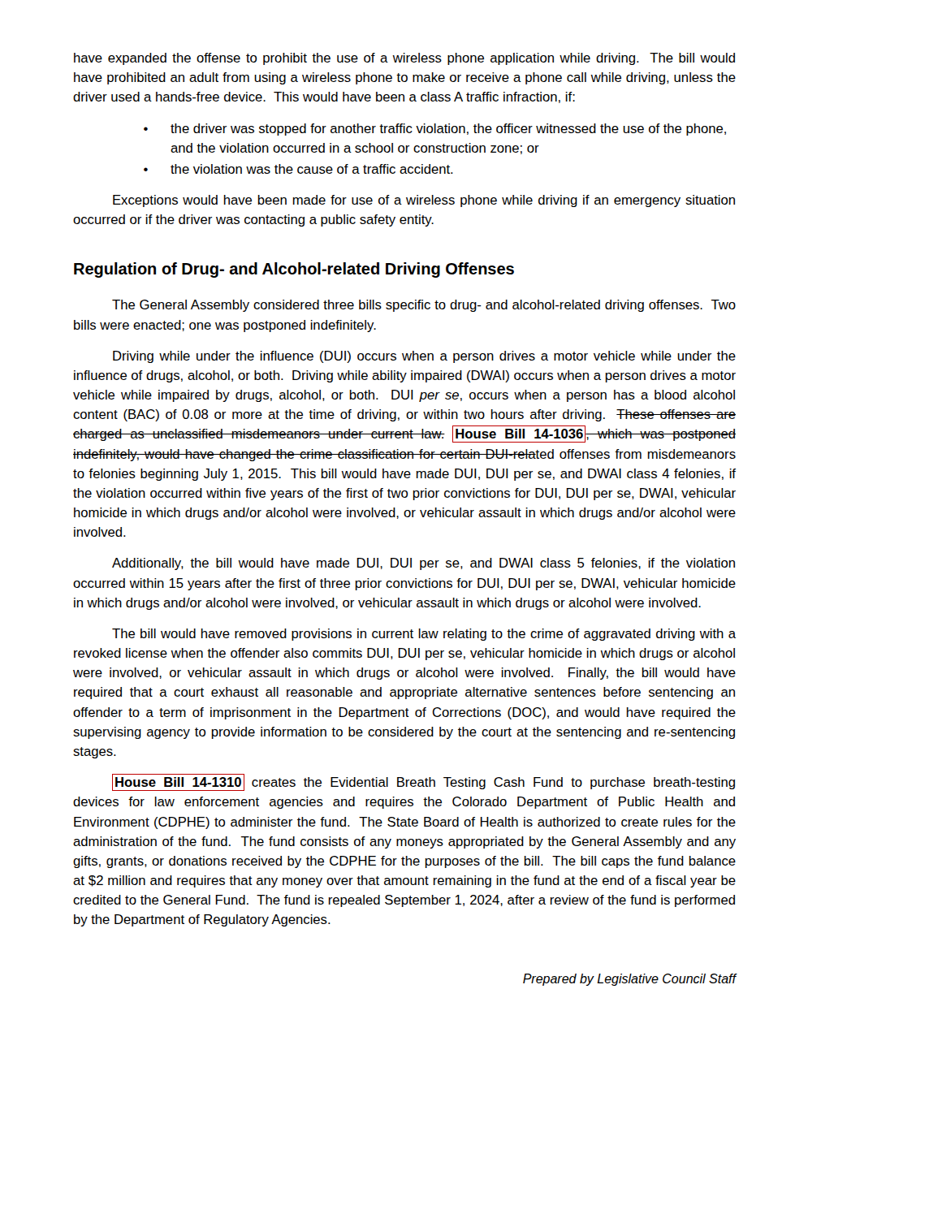have expanded the offense to prohibit the use of a wireless phone application while driving. The bill would have prohibited an adult from using a wireless phone to make or receive a phone call while driving, unless the driver used a hands-free device. This would have been a class A traffic infraction, if:
the driver was stopped for another traffic violation, the officer witnessed the use of the phone, and the violation occurred in a school or construction zone; or
the violation was the cause of a traffic accident.
Exceptions would have been made for use of a wireless phone while driving if an emergency situation occurred or if the driver was contacting a public safety entity.
Regulation of Drug- and Alcohol-related Driving Offenses
The General Assembly considered three bills specific to drug- and alcohol-related driving offenses. Two bills were enacted; one was postponed indefinitely.
Driving while under the influence (DUI) occurs when a person drives a motor vehicle while under the influence of drugs, alcohol, or both. Driving while ability impaired (DWAI) occurs when a person drives a motor vehicle while impaired by drugs, alcohol, or both. DUI per se, occurs when a person has a blood alcohol content (BAC) of 0.08 or more at the time of driving, or within two hours after driving. These offenses are charged as unclassified misdemeanors under current law. House Bill 14-1036, which was postponed indefinitely, would have changed the crime classification for certain DUI-related offenses from misdemeanors to felonies beginning July 1, 2015. This bill would have made DUI, DUI per se, and DWAI class 4 felonies, if the violation occurred within five years of the first of two prior convictions for DUI, DUI per se, DWAI, vehicular homicide in which drugs and/or alcohol were involved, or vehicular assault in which drugs and/or alcohol were involved.
Additionally, the bill would have made DUI, DUI per se, and DWAI class 5 felonies, if the violation occurred within 15 years after the first of three prior convictions for DUI, DUI per se, DWAI, vehicular homicide in which drugs and/or alcohol were involved, or vehicular assault in which drugs or alcohol were involved.
The bill would have removed provisions in current law relating to the crime of aggravated driving with a revoked license when the offender also commits DUI, DUI per se, vehicular homicide in which drugs or alcohol were involved, or vehicular assault in which drugs or alcohol were involved. Finally, the bill would have required that a court exhaust all reasonable and appropriate alternative sentences before sentencing an offender to a term of imprisonment in the Department of Corrections (DOC), and would have required the supervising agency to provide information to be considered by the court at the sentencing and re-sentencing stages.
House Bill 14-1310 creates the Evidential Breath Testing Cash Fund to purchase breath-testing devices for law enforcement agencies and requires the Colorado Department of Public Health and Environment (CDPHE) to administer the fund. The State Board of Health is authorized to create rules for the administration of the fund. The fund consists of any moneys appropriated by the General Assembly and any gifts, grants, or donations received by the CDPHE for the purposes of the bill. The bill caps the fund balance at $2 million and requires that any money over that amount remaining in the fund at the end of a fiscal year be credited to the General Fund. The fund is repealed September 1, 2024, after a review of the fund is performed by the Department of Regulatory Agencies.
Prepared by Legislative Council Staff